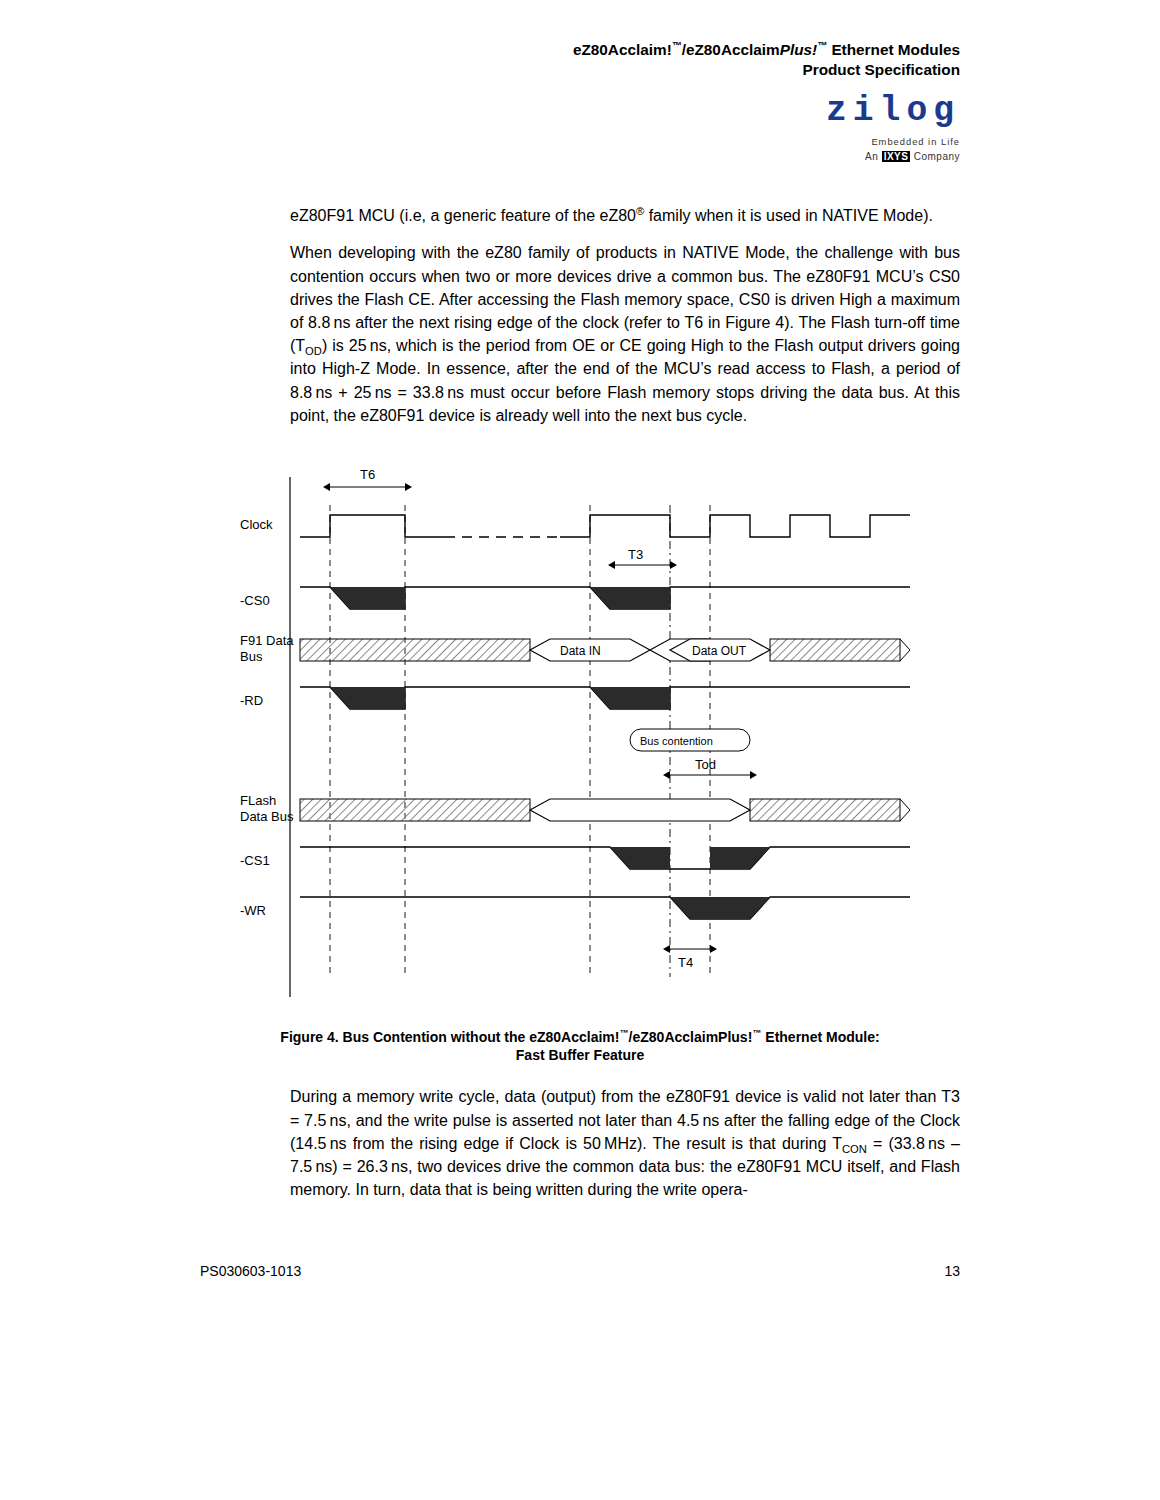eZ80Acclaim!™/eZ80AcclaimPlus!™ Ethernet Modules
Product Specification
zilog
Embedded in Life
An IXYS Company
eZ80F91 MCU (i.e, a generic feature of the eZ80® family when it is used in NATIVE Mode).
When developing with the eZ80 family of products in NATIVE Mode, the challenge with bus contention occurs when two or more devices drive a common bus. The eZ80F91 MCU’s CS0 drives the Flash CE. After accessing the Flash memory space, CS0 is driven High a maximum of 8.8 ns after the next rising edge of the clock (refer to T6 in Figure 4). The Flash turn-off time (TOD) is 25 ns, which is the period from OE or CE going High to the Flash output drivers going into High-Z Mode. In essence, after the end of the MCU’s read access to Flash, a period of 8.8 ns + 25 ns = 33.8 ns must occur before Flash memory stops driving the data bus. At this point, the eZ80F91 device is already well into the next bus cycle.
T6 Clock T3 -CS0 F91 Data Bus Data IN Data OUT -RD Bus contention Tod FLash Data Bus -CS1 -WR T4
Figure 4. Bus Contention without the eZ80Acclaim!™/eZ80AcclaimPlus!™ Ethernet Module:
Fast Buffer Feature
During a memory write cycle, data (output) from the eZ80F91 device is valid not later than T3 = 7.5 ns, and the write pulse is asserted not later than 4.5 ns after the falling edge of the Clock (14.5 ns from the rising edge if Clock is 50 MHz). The result is that during TCON = (33.8 ns – 7.5 ns) = 26.3 ns, two devices drive the common data bus: the eZ80F91 MCU itself, and Flash memory. In turn, data that is being written during the write opera-
PS030603-1013 13